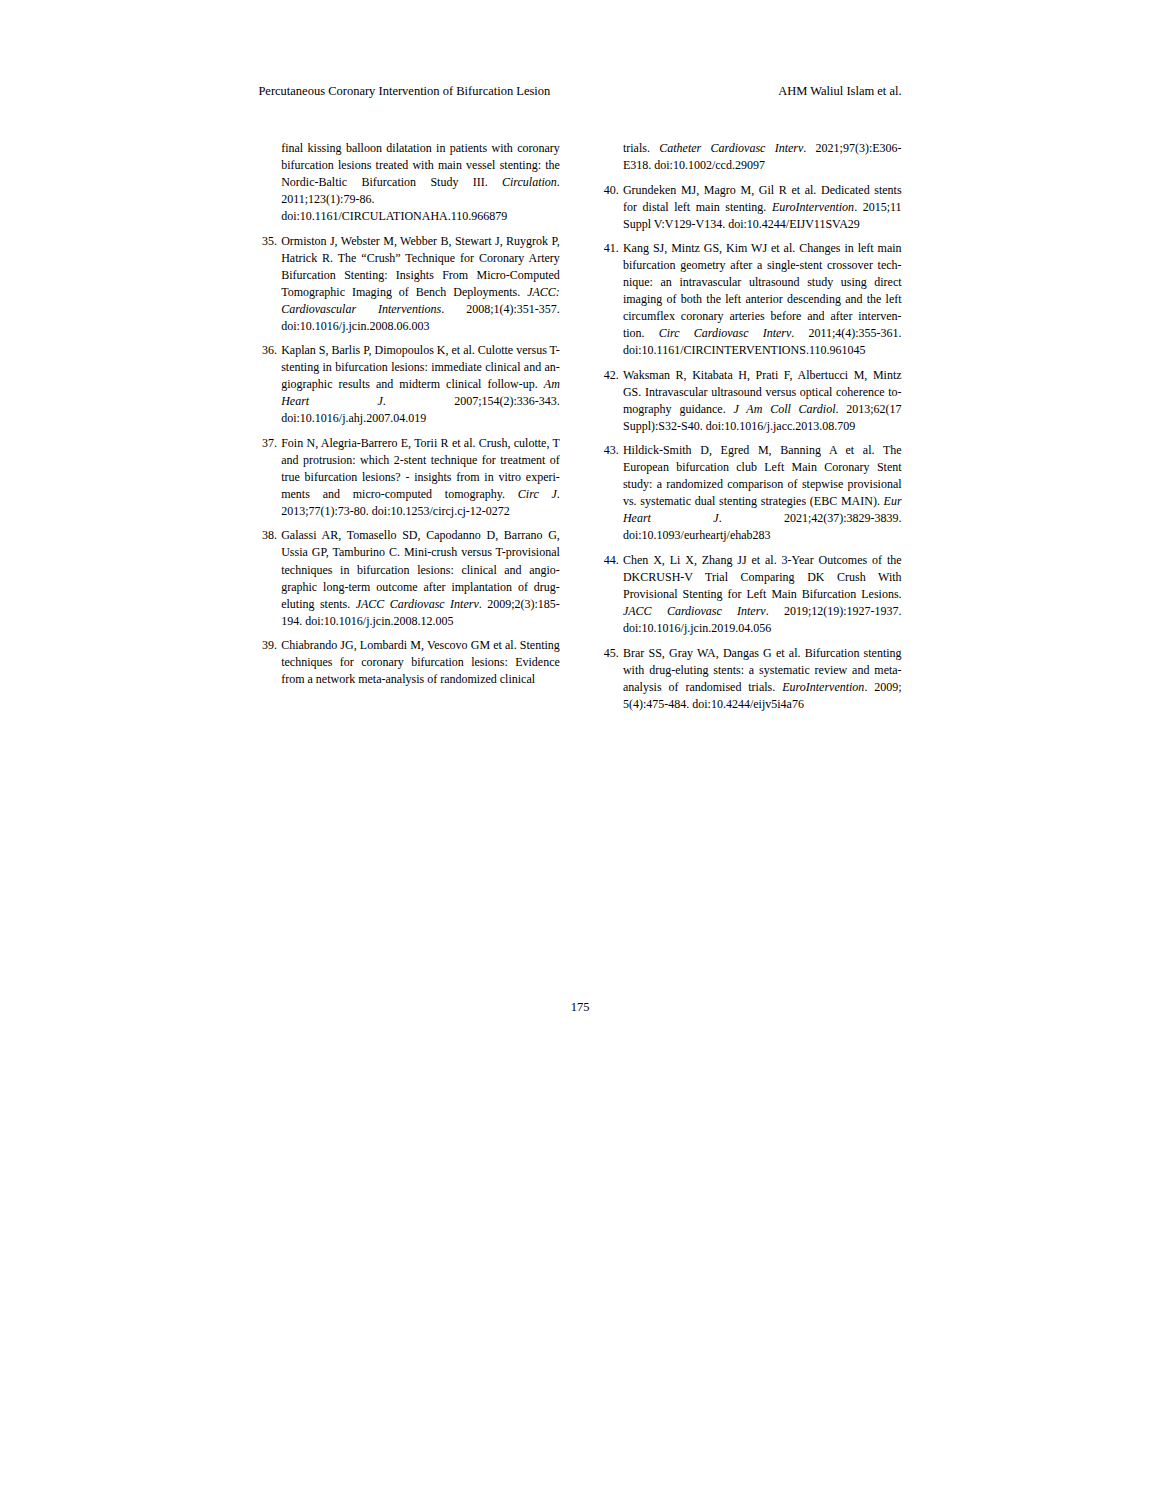Percutaneous Coronary Intervention of Bifurcation Lesion
AHM Waliul Islam et al.
final kissing balloon dilatation in patients with coronary bifurcation lesions treated with main vessel stenting: the Nordic-Baltic Bifurcation Study III. Circulation. 2011;123(1):79-86. doi:10.1161/CIRCULATIONAHA.110.966879
35. Ormiston J, Webster M, Webber B, Stewart J, Ruygrok P, Hatrick R. The “Crush” Technique for Coronary Artery Bifurcation Stenting: Insights From Micro-Computed Tomographic Imaging of Bench Deployments. JACC: Cardiovascular Interventions. 2008;1(4):351-357. doi:10.1016/j.jcin.2008.06.003
36. Kaplan S, Barlis P, Dimopoulos K, et al. Culotte versus T-stenting in bifurcation lesions: immediate clinical and angiographic results and midterm clinical follow-up. Am Heart J. 2007;154(2):336-343. doi:10.1016/j.ahj.2007.04.019
37. Foin N, Alegria-Barrero E, Torii R et al. Crush, culotte, T and protrusion: which 2-stent technique for treatment of true bifurcation lesions? - insights from in vitro experiments and micro-computed tomography. Circ J. 2013;77(1):73-80. doi:10.1253/circj.cj-12-0272
38. Galassi AR, Tomasello SD, Capodanno D, Barrano G, Ussia GP, Tamburino C. Mini-crush versus T-provisional techniques in bifurcation lesions: clinical and angiographic long-term outcome after implantation of drug-eluting stents. JACC Cardiovasc Interv. 2009;2(3):185-194. doi:10.1016/j.jcin.2008.12.005
39. Chiabrando JG, Lombardi M, Vescovo GM et al. Stenting techniques for coronary bifurcation lesions: Evidence from a network meta-analysis of randomized clinical
trials. Catheter Cardiovasc Interv. 2021;97(3):E306-E318. doi:10.1002/ccd.29097
40. Grundeken MJ, Magro M, Gil R et al. Dedicated stents for distal left main stenting. EuroIntervention. 2015;11 Suppl V:V129-V134. doi:10.4244/EIJV11SVA29
41. Kang SJ, Mintz GS, Kim WJ et al. Changes in left main bifurcation geometry after a single-stent crossover technique: an intravascular ultrasound study using direct imaging of both the left anterior descending and the left circumflex coronary arteries before and after intervention. Circ Cardiovasc Interv. 2011;4(4):355-361. doi:10.1161/CIRCINTERVENTIONS.110.961045
42. Waksman R, Kitabata H, Prati F, Albertucci M, Mintz GS. Intravascular ultrasound versus optical coherence tomography guidance. J Am Coll Cardiol. 2013;62(17 Suppl):S32-S40. doi:10.1016/j.jacc.2013.08.709
43. Hildick-Smith D, Egred M, Banning A et al. The European bifurcation club Left Main Coronary Stent study: a randomized comparison of stepwise provisional vs. systematic dual stenting strategies (EBC MAIN). Eur Heart J. 2021;42(37):3829-3839. doi:10.1093/eurheartj/ehab283
44. Chen X, Li X, Zhang JJ et al. 3-Year Outcomes of the DKCRUSH-V Trial Comparing DK Crush With Provisional Stenting for Left Main Bifurcation Lesions. JACC Cardiovasc Interv. 2019;12(19):1927-1937. doi:10.1016/j.jcin.2019.04.056
45. Brar SS, Gray WA, Dangas G et al. Bifurcation stenting with drug-eluting stents: a systematic review and meta-analysis of randomised trials. EuroIntervention. 2009; 5(4):475-484. doi:10.4244/eijv5i4a76
175